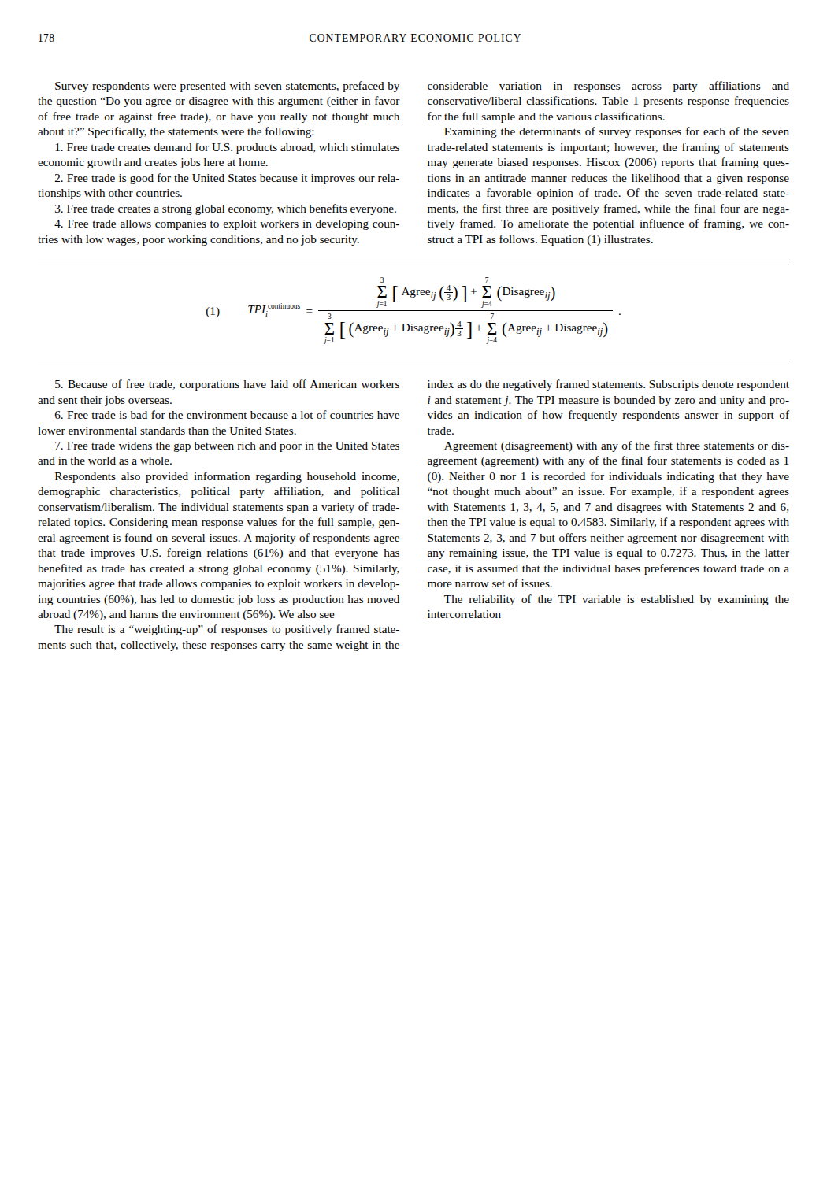178
Contemporary Economic Policy
Survey respondents were presented with seven statements, prefaced by the question “Do you agree or disagree with this argument (either in favor of free trade or against free trade), or have you really not thought much about it?” Specifically, the statements were the following:
1. Free trade creates demand for U.S. products abroad, which stimulates economic growth and creates jobs here at home.
2. Free trade is good for the United States because it improves our relationships with other countries.
3. Free trade creates a strong global economy, which benefits everyone.
4. Free trade allows companies to exploit workers in developing countries with low wages, poor working conditions, and no job security.
considerable variation in responses across party affiliations and conservative/liberal classifications. Table 1 presents response frequencies for the full sample and the various classifications.
Examining the determinants of survey responses for each of the seven trade-related statements is important; however, the framing of statements may generate biased responses. Hiscox (2006) reports that framing questions in an antitrade manner reduces the likelihood that a given response indicates a favorable opinion of trade. Of the seven trade-related statements, the first three are positively framed, while the final four are negatively framed. To ameliorate the potential influence of framing, we construct a TPI as follows. Equation (1) illustrates.
(1)
TPIicontinuous = 3 Σj=1 [ Agreeij (4 3) ] + 7 Σj=4 (Disagreeij) 3 Σj=1 [ (Agreeij + Disagreeij) 4 3 ] + 7 Σj=4 (Agreeij + Disagreeij) .
5. Because of free trade, corporations have laid off American workers and sent their jobs overseas.
6. Free trade is bad for the environment because a lot of countries have lower environmental standards than the United States.
7. Free trade widens the gap between rich and poor in the United States and in the world as a whole.
Respondents also provided information regarding household income, demographic characteristics, political party affiliation, and political conservatism/liberalism. The individual statements span a variety of trade-related topics. Considering mean response values for the full sample, general agreement is found on several issues. A majority of respondents agree that trade improves U.S. foreign relations (61%) and that everyone has benefited as trade has created a strong global economy (51%). Similarly, majorities agree that trade allows companies to exploit workers in developing countries (60%), has led to domestic job loss as production has moved abroad (74%), and harms the environment (56%). We also see
The result is a “weighting-up” of responses to positively framed statements such that, collectively, these responses carry the same weight in the index as do the negatively framed statements. Subscripts denote respondent i and statement j. The TPI measure is bounded by zero and unity and provides an indication of how frequently respondents answer in support of trade.
Agreement (disagreement) with any of the first three statements or disagreement (agreement) with any of the final four statements is coded as 1 (0). Neither 0 nor 1 is recorded for individuals indicating that they have “not thought much about” an issue. For example, if a respondent agrees with Statements 1, 3, 4, 5, and 7 and disagrees with Statements 2 and 6, then the TPI value is equal to 0.4583. Similarly, if a respondent agrees with Statements 2, 3, and 7 but offers neither agreement nor disagreement with any remaining issue, the TPI value is equal to 0.7273. Thus, in the latter case, it is assumed that the individual bases preferences toward trade on a more narrow set of issues.
The reliability of the TPI variable is established by examining the intercorrelation